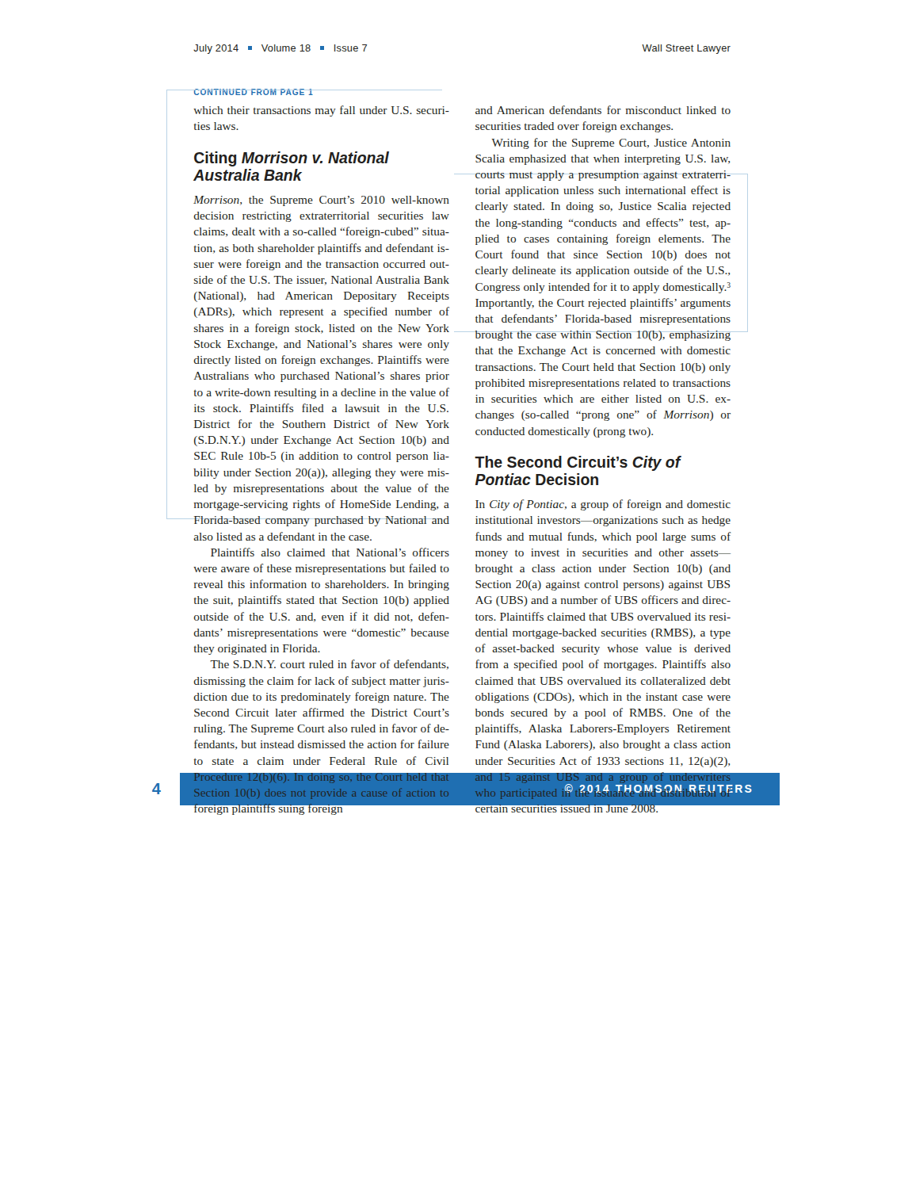July 2014 Volume 18 Issue 7
Wall Street Lawyer
Continued from page 1
which their transactions may fall under U.S. securities laws.
Citing Morrison v. National Australia Bank
Morrison, the Supreme Court’s 2010 well-known decision restricting extraterritorial securities law claims, dealt with a so-called “foreign-cubed” situation, as both shareholder plaintiffs and defendant issuer were foreign and the transaction occurred outside of the U.S. The issuer, National Australia Bank (National), had American Depositary Receipts (ADRs), which represent a specified number of shares in a foreign stock, listed on the New York Stock Exchange, and National’s shares were only directly listed on foreign exchanges. Plaintiffs were Australians who purchased National’s shares prior to a write-down resulting in a decline in the value of its stock. Plaintiffs filed a lawsuit in the U.S. District for the Southern District of New York (S.D.N.Y.) under Exchange Act Section 10(b) and SEC Rule 10b-5 (in addition to control person liability under Section 20(a)), alleging they were misled by misrepresentations about the value of the mortgage-servicing rights of HomeSide Lending, a Florida-based company purchased by National and also listed as a defendant in the case.
Plaintiffs also claimed that National’s officers were aware of these misrepresentations but failed to reveal this information to shareholders. In bringing the suit, plaintiffs stated that Section 10(b) applied outside of the U.S. and, even if it did not, defendants’ misrepresentations were “domestic” because they originated in Florida.
The S.D.N.Y. court ruled in favor of defendants, dismissing the claim for lack of subject matter jurisdiction due to its predominately foreign nature. The Second Circuit later affirmed the District Court’s ruling. The Supreme Court also ruled in favor of defendants, but instead dismissed the action for failure to state a claim under Federal Rule of Civil Procedure 12(b)(6). In doing so, the Court held that Section 10(b) does not provide a cause of action to foreign plaintiffs suing foreign
and American defendants for misconduct linked to securities traded over foreign exchanges.
Writing for the Supreme Court, Justice Antonin Scalia emphasized that when interpreting U.S. law, courts must apply a presumption against extraterritorial application unless such international effect is clearly stated. In doing so, Justice Scalia rejected the long-standing “conducts and effects” test, applied to cases containing foreign elements. The Court found that since Section 10(b) does not clearly delineate its application outside of the U.S., Congress only intended for it to apply domestically.3 Importantly, the Court rejected plaintiffs’ arguments that defendants’ Florida-based misrepresentations brought the case within Section 10(b), emphasizing that the Exchange Act is concerned with domestic transactions. The Court held that Section 10(b) only prohibited misrepresentations related to transactions in securities which are either listed on U.S. exchanges (so-called “prong one” of Morrison) or conducted domestically (prong two).
The Second Circuit’s City of Pontiac Decision
In City of Pontiac, a group of foreign and domestic institutional investors—organizations such as hedge funds and mutual funds, which pool large sums of money to invest in securities and other assets—brought a class action under Section 10(b) (and Section 20(a) against control persons) against UBS AG (UBS) and a number of UBS officers and directors. Plaintiffs claimed that UBS overvalued its residential mortgage-backed securities (RMBS), a type of asset-backed security whose value is derived from a specified pool of mortgages. Plaintiffs also claimed that UBS overvalued its collateralized debt obligations (CDOs), which in the instant case were bonds secured by a pool of RMBS. One of the plaintiffs, Alaska Laborers-Employers Retirement Fund (Alaska Laborers), also brought a class action under Securities Act of 1933 sections 11, 12(a)(2), and 15 against UBS and a group of underwriters who participated in the issuance and distribution of certain securities issued in June 2008.
4
© 2014 THOMSON REUTERS